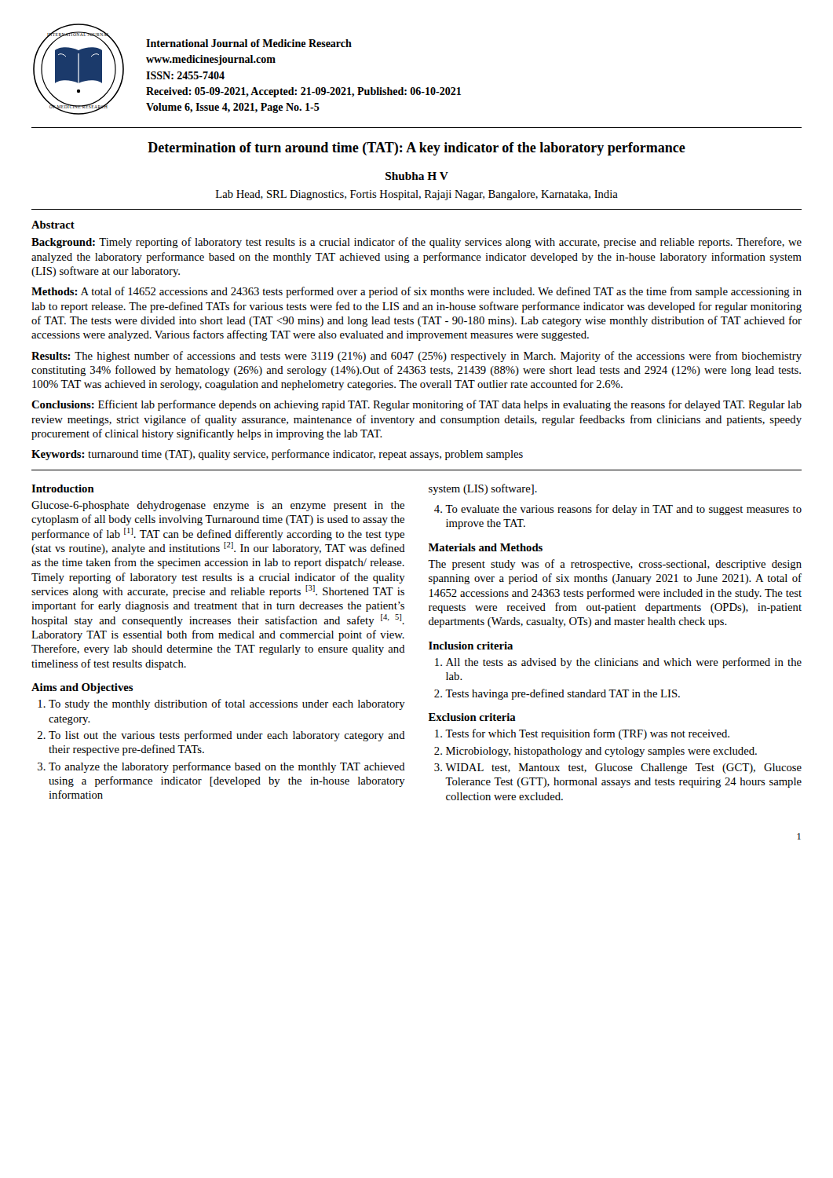INTERNATIONAL JOURNAL OF MEDICINE RESEARCH
International Journal of Medicine Research
www.medicinesjournal.com
ISSN: 2455-7404
Received: 05-09-2021, Accepted: 21-09-2021, Published: 06-10-2021
Volume 6, Issue 4, 2021, Page No. 1-5
Determination of turn around time (TAT): A key indicator of the laboratory performance
Shubha H V
Lab Head, SRL Diagnostics, Fortis Hospital, Rajaji Nagar, Bangalore, Karnataka, India
Abstract
Background: Timely reporting of laboratory test results is a crucial indicator of the quality services along with accurate, precise and reliable reports. Therefore, we analyzed the laboratory performance based on the monthly TAT achieved using a performance indicator developed by the in-house laboratory information system (LIS) software at our laboratory.
Methods: A total of 14652 accessions and 24363 tests performed over a period of six months were included. We defined TAT as the time from sample accessioning in lab to report release. The pre-defined TATs for various tests were fed to the LIS and an in-house software performance indicator was developed for regular monitoring of TAT. The tests were divided into short lead (TAT <90 mins) and long lead tests (TAT - 90-180 mins). Lab category wise monthly distribution of TAT achieved for accessions were analyzed. Various factors affecting TAT were also evaluated and improvement measures were suggested.
Results: The highest number of accessions and tests were 3119 (21%) and 6047 (25%) respectively in March. Majority of the accessions were from biochemistry constituting 34% followed by hematology (26%) and serology (14%).Out of 24363 tests, 21439 (88%) were short lead tests and 2924 (12%) were long lead tests. 100% TAT was achieved in serology, coagulation and nephelometry categories. The overall TAT outlier rate accounted for 2.6%.
Conclusions: Efficient lab performance depends on achieving rapid TAT. Regular monitoring of TAT data helps in evaluating the reasons for delayed TAT. Regular lab review meetings, strict vigilance of quality assurance, maintenance of inventory and consumption details, regular feedbacks from clinicians and patients, speedy procurement of clinical history significantly helps in improving the lab TAT.
Keywords: turnaround time (TAT), quality service, performance indicator, repeat assays, problem samples
Introduction
Glucose-6-phosphate dehydrogenase enzyme is an enzyme present in the cytoplasm of all body cells involving Turnaround time (TAT) is used to assay the performance of lab [1]. TAT can be defined differently according to the test type (stat vs routine), analyte and institutions [2]. In our laboratory, TAT was defined as the time taken from the specimen accession in lab to report dispatch/ release. Timely reporting of laboratory test results is a crucial indicator of the quality services along with accurate, precise and reliable reports [3]. Shortened TAT is important for early diagnosis and treatment that in turn decreases the patient’s hospital stay and consequently increases their satisfaction and safety [4, 5]. Laboratory TAT is essential both from medical and commercial point of view. Therefore, every lab should determine the TAT regularly to ensure quality and timeliness of test results dispatch.
Aims and Objectives
To study the monthly distribution of total accessions under each laboratory category.
To list out the various tests performed under each laboratory category and their respective pre-defined TATs.
To analyze the laboratory performance based on the monthly TAT achieved using a performance indicator [developed by the in-house laboratory information
system (LIS) software].
To evaluate the various reasons for delay in TAT and to suggest measures to improve the TAT.
Materials and Methods
The present study was of a retrospective, cross-sectional, descriptive design spanning over a period of six months (January 2021 to June 2021). A total of 14652 accessions and 24363 tests performed were included in the study. The test requests were received from out-patient departments (OPDs), in-patient departments (Wards, casualty, OTs) and master health check ups.
Inclusion criteria
All the tests as advised by the clinicians and which were performed in the lab.
Tests havinga pre-defined standard TAT in the LIS.
Exclusion criteria
Tests for which Test requisition form (TRF) was not received.
Microbiology, histopathology and cytology samples were excluded.
WIDAL test, Mantoux test, Glucose Challenge Test (GCT), Glucose Tolerance Test (GTT), hormonal assays and tests requiring 24 hours sample collection were excluded.
1